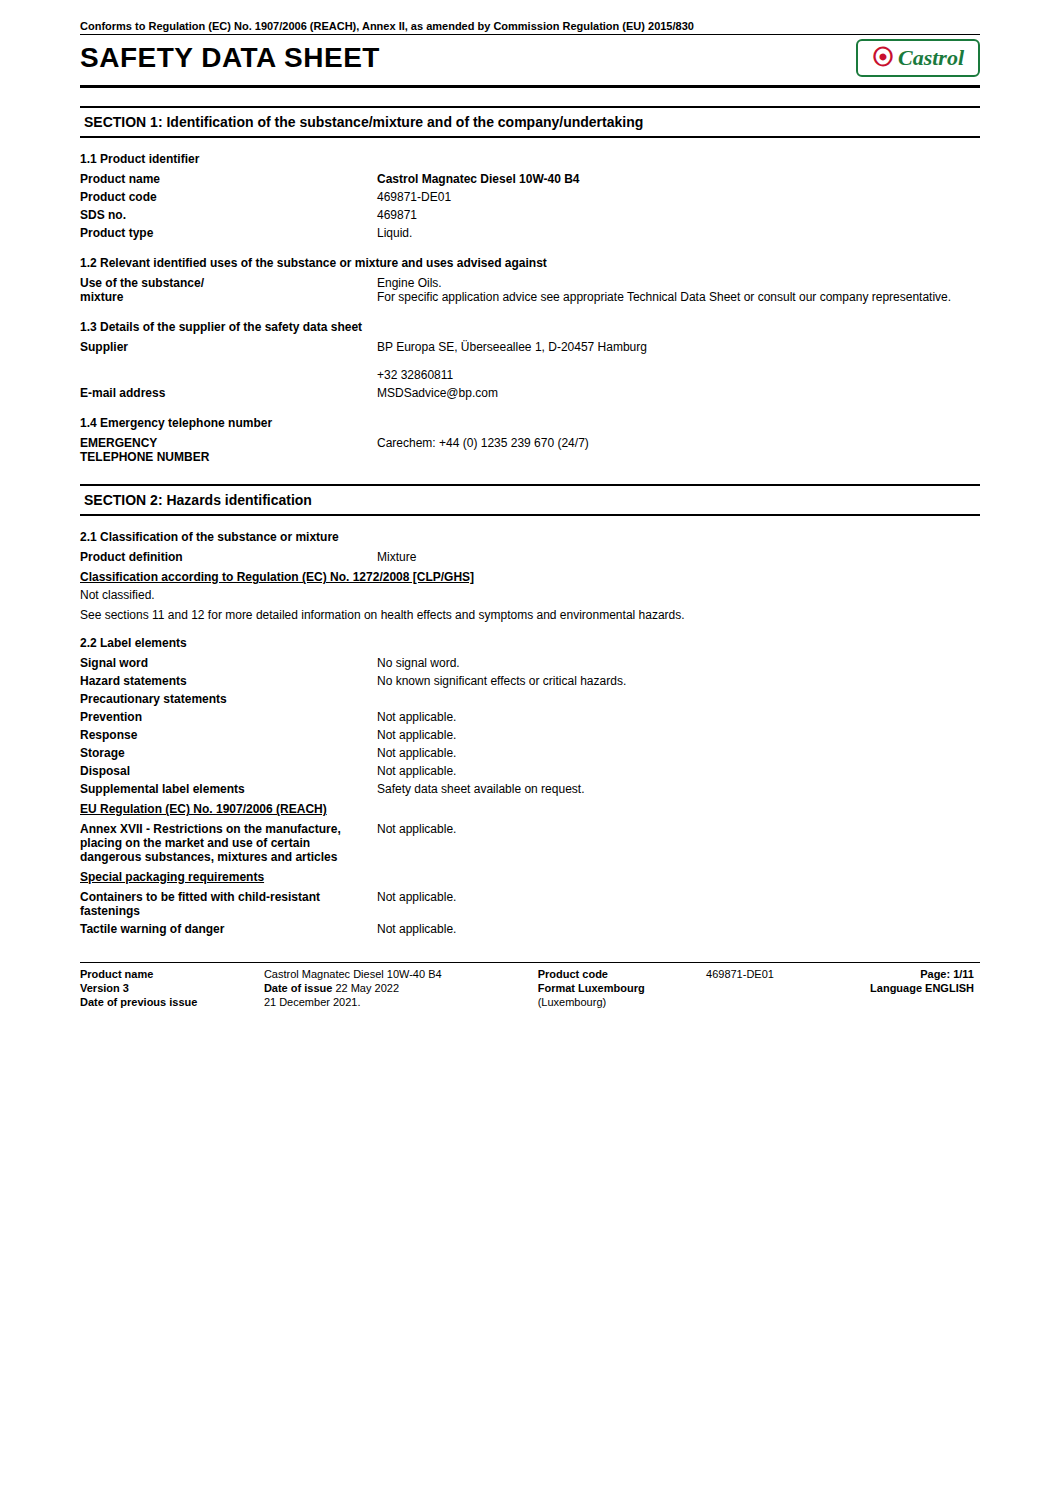Conforms to Regulation (EC) No. 1907/2006 (REACH), Annex II, as amended by Commission Regulation (EU) 2015/830
SAFETY DATA SHEET
⦿Castrol
SECTION 1: Identification of the substance/mixture and of the company/undertaking
1.1 Product identifier
| Product name | Castrol Magnatec Diesel 10W-40 B4 |
| Product code | 469871-DE01 |
| SDS no. | 469871 |
| Product type | Liquid. |
1.2 Relevant identified uses of the substance or mixture and uses advised against
| Use of the substance/ mixture | Engine Oils. For specific application advice see appropriate Technical Data Sheet or consult our company representative. |
1.3 Details of the supplier of the safety data sheet
| Supplier | BP Europa SE, Überseeallee 1, D-20457 Hamburg +32 32860811 |
| E-mail address | MSDSadvice@bp.com |
1.4 Emergency telephone number
| EMERGENCY TELEPHONE NUMBER | Carechem: +44 (0) 1235 239 670 (24/7) |
SECTION 2: Hazards identification
2.1 Classification of the substance or mixture
| Product definition | Mixture |
Classification according to Regulation (EC) No. 1272/2008 [CLP/GHS]
Not classified.
See sections 11 and 12 for more detailed information on health effects and symptoms and environmental hazards.
2.2 Label elements
| Signal word | No signal word. |
| Hazard statements | No known significant effects or critical hazards. |
| Precautionary statements | |
| Prevention | Not applicable. |
| Response | Not applicable. |
| Storage | Not applicable. |
| Disposal | Not applicable. |
| Supplemental label elements | Safety data sheet available on request. |
EU Regulation (EC) No. 1907/2006 (REACH)
| Annex XVII - Restrictions on the manufacture, placing on the market and use of certain dangerous substances, mixtures and articles | Not applicable. |
Special packaging requirements
| Containers to be fitted with child-resistant fastenings | Not applicable. |
| Tactile warning of danger | Not applicable. |
| Product name | Castrol Magnatec Diesel 10W-40 B4 | Product code | 469871-DE01 | Page: 1/11 |
| Version 3 | Date of issue 22 May 2022 | Format Luxembourg | | Language ENGLISH |
| Date of previous issue | 21 December 2021. | (Luxembourg) | | |